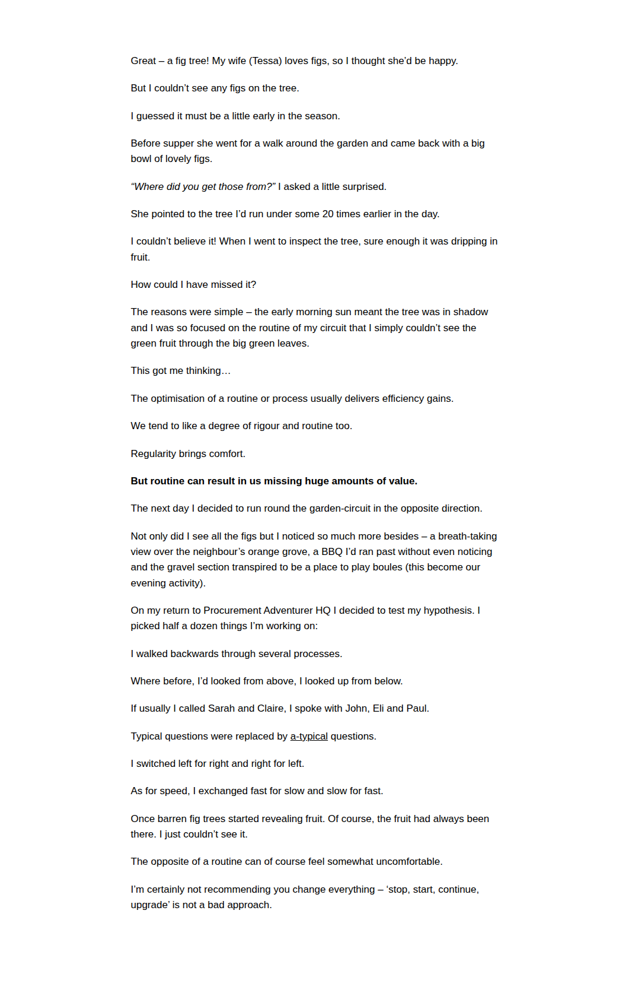Great – a fig tree! My wife (Tessa) loves figs, so I thought she’d be happy.
But I couldn’t see any figs on the tree.
I guessed it must be a little early in the season.
Before supper she went for a walk around the garden and came back with a big bowl of lovely figs.
“Where did you get those from?” I asked a little surprised.
She pointed to the tree I’d run under some 20 times earlier in the day.
I couldn’t believe it! When I went to inspect the tree, sure enough it was dripping in fruit.
How could I have missed it?
The reasons were simple – the early morning sun meant the tree was in shadow and I was so focused on the routine of my circuit that I simply couldn’t see the green fruit through the big green leaves.
This got me thinking…
The optimisation of a routine or process usually delivers efficiency gains.
We tend to like a degree of rigour and routine too.
Regularity brings comfort.
But routine can result in us missing huge amounts of value.
The next day I decided to run round the garden-circuit in the opposite direction.
Not only did I see all the figs but I noticed so much more besides – a breath-taking view over the neighbour’s orange grove, a BBQ I’d ran past without even noticing and the gravel section transpired to be a place to play boules (this become our evening activity).
On my return to Procurement Adventurer HQ I decided to test my hypothesis. I picked half a dozen things I’m working on:
I walked backwards through several processes.
Where before, I’d looked from above, I looked up from below.
If usually I called Sarah and Claire, I spoke with John, Eli and Paul.
Typical questions were replaced by a-typical questions.
I switched left for right and right for left.
As for speed, I exchanged fast for slow and slow for fast.
Once barren fig trees started revealing fruit. Of course, the fruit had always been there. I just couldn’t see it.
The opposite of a routine can of course feel somewhat uncomfortable.
I’m certainly not recommending you change everything – ‘stop, start, continue, upgrade’ is not a bad approach.